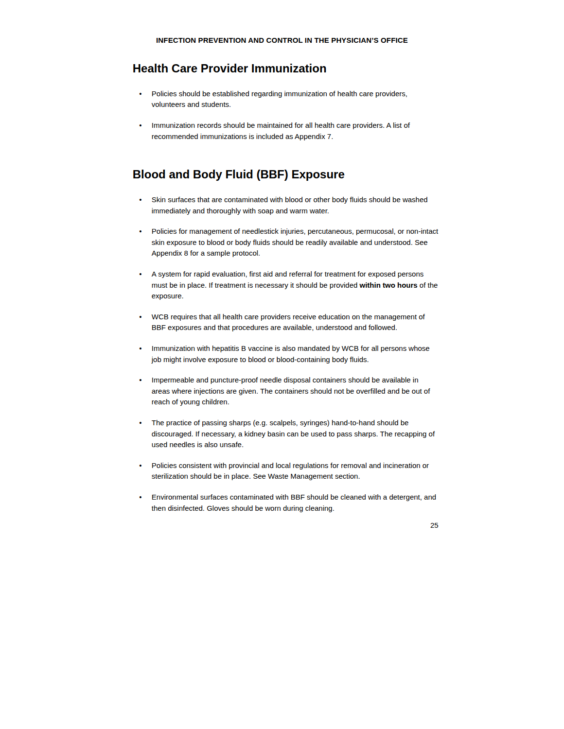INFECTION PREVENTION AND CONTROL IN THE PHYSICIAN’S OFFICE
Health Care Provider Immunization
Policies should be established regarding immunization of health care providers, volunteers and students.
Immunization records should be maintained for all health care providers. A list of recommended immunizations is included as Appendix 7.
Blood and Body Fluid (BBF) Exposure
Skin surfaces that are contaminated with blood or other body fluids should be washed immediately and thoroughly with soap and warm water.
Policies for management of needlestick injuries, percutaneous, permucosal, or non-intact skin exposure to blood or body fluids should be readily available and understood. See Appendix 8 for a sample protocol.
A system for rapid evaluation, first aid and referral for treatment for exposed persons must be in place. If treatment is necessary it should be provided within two hours of the exposure.
WCB requires that all health care providers receive education on the management of BBF exposures and that procedures are available, understood and followed.
Immunization with hepatitis B vaccine is also mandated by WCB for all persons whose job might involve exposure to blood or blood-containing body fluids.
Impermeable and puncture-proof needle disposal containers should be available in areas where injections are given. The containers should not be overfilled and be out of reach of young children.
The practice of passing sharps (e.g. scalpels, syringes) hand-to-hand should be discouraged. If necessary, a kidney basin can be used to pass sharps. The recapping of used needles is also unsafe.
Policies consistent with provincial and local regulations for removal and incineration or sterilization should be in place. See Waste Management section.
Environmental surfaces contaminated with BBF should be cleaned with a detergent, and then disinfected. Gloves should be worn during cleaning.
25